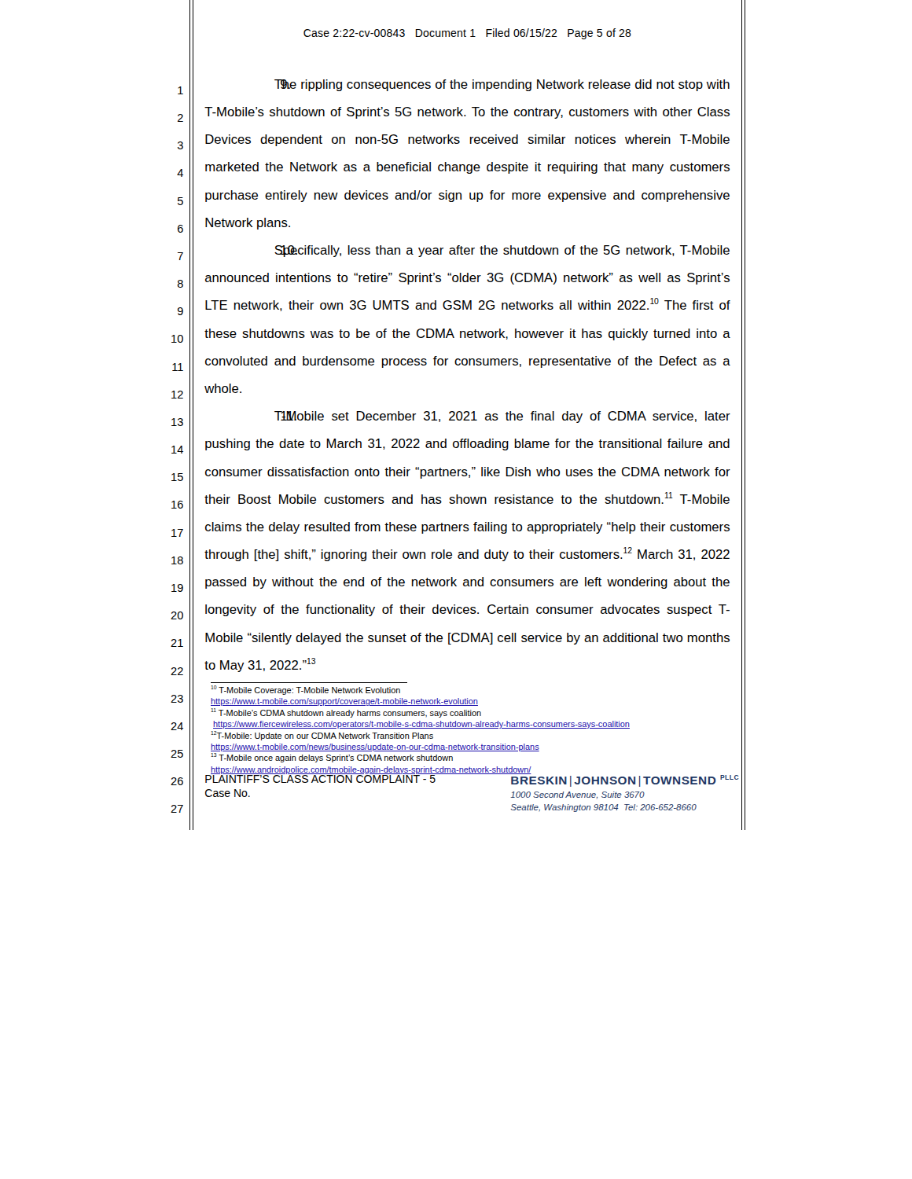Case 2:22-cv-00843 Document 1 Filed 06/15/22 Page 5 of 28
1
2
3
4
5
6
7
8
9
10
11
12
13
14
15
16
17
18
19
20
21
22
23
24
25
26
27
9. The rippling consequences of the impending Network release did not stop with T-Mobile’s shutdown of Sprint’s 5G network. To the contrary, customers with other Class Devices dependent on non-5G networks received similar notices wherein T-Mobile marketed the Network as a beneficial change despite it requiring that many customers purchase entirely new devices and/or sign up for more expensive and comprehensive Network plans.
10. Specifically, less than a year after the shutdown of the 5G network, T-Mobile announced intentions to “retire” Sprint’s “older 3G (CDMA) network” as well as Sprint’s LTE network, their own 3G UMTS and GSM 2G networks all within 2022.10 The first of these shutdowns was to be of the CDMA network, however it has quickly turned into a convoluted and burdensome process for consumers, representative of the Defect as a whole.
11. T-Mobile set December 31, 2021 as the final day of CDMA service, later pushing the date to March 31, 2022 and offloading blame for the transitional failure and consumer dissatisfaction onto their “partners,” like Dish who uses the CDMA network for their Boost Mobile customers and has shown resistance to the shutdown.11 T-Mobile claims the delay resulted from these partners failing to appropriately “help their customers through [the] shift,” ignoring their own role and duty to their customers.12 March 31, 2022 passed by without the end of the network and consumers are left wondering about the longevity of the functionality of their devices. Certain consumer advocates suspect T-Mobile “silently delayed the sunset of the [CDMA] cell service by an additional two months to May 31, 2022.”13
10 T-Mobile Coverage: T-Mobile Network Evolution
https://www.t-mobile.com/support/coverage/t-mobile-network-evolution
11 T-Mobile’s CDMA shutdown already harms consumers, says coalition
https://www.fiercewireless.com/operators/t-mobile-s-cdma-shutdown-already-harms-consumers-says-coalition
12T-Mobile: Update on our CDMA Network Transition Plans
https://www.t-mobile.com/news/business/update-on-our-cdma-network-transition-plans
13 T-Mobile once again delays Sprint’s CDMA network shutdown
https://www.androidpolice.com/tmobile-again-delays-sprint-cdma-network-shutdown/
PLAINTIFF’S CLASS ACTION COMPLAINT - 5
Case No.
BRESKIN|JOHNSON|TOWNSEND PLLC
1000 Second Avenue, Suite 3670
Seattle, Washington 98104 Tel: 206-652-8660